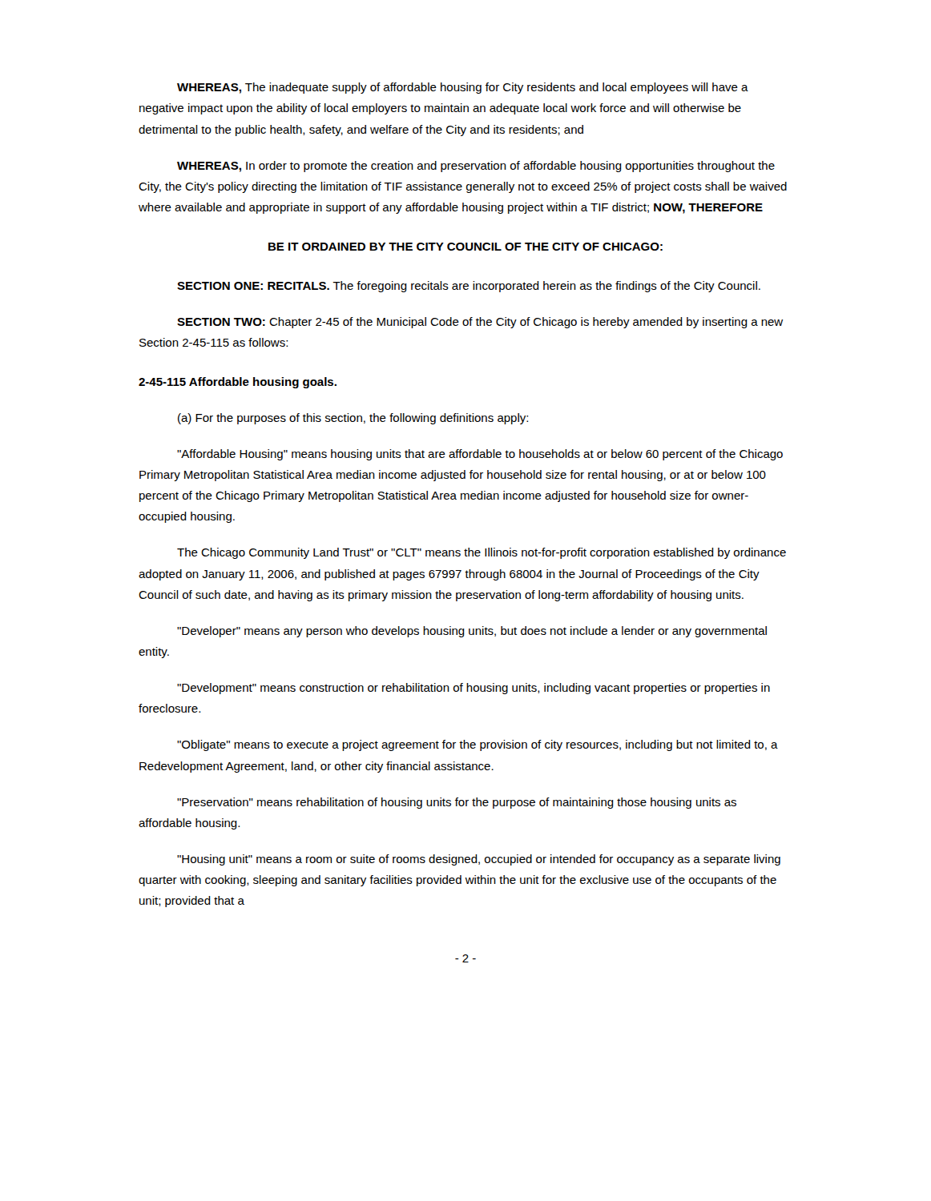WHEREAS, The inadequate supply of affordable housing for City residents and local employees will have a negative impact upon the ability of local employers to maintain an adequate local work force and will otherwise be detrimental to the public health, safety, and welfare of the City and its residents; and
WHEREAS, In order to promote the creation and preservation of affordable housing opportunities throughout the City, the City's policy directing the limitation of TIF assistance generally not to exceed 25% of project costs shall be waived where available and appropriate in support of any affordable housing project within a TIF district; NOW, THEREFORE
BE IT ORDAINED BY THE CITY COUNCIL OF THE CITY OF CHICAGO:
SECTION ONE: RECITALS. The foregoing recitals are incorporated herein as the findings of the City Council.
SECTION TWO: Chapter 2-45 of the Municipal Code of the City of Chicago is hereby amended by inserting a new Section 2-45-115 as follows:
2-45-115 Affordable housing goals.
(a) For the purposes of this section, the following definitions apply:
"Affordable Housing" means housing units that are affordable to households at or below 60 percent of the Chicago Primary Metropolitan Statistical Area median income adjusted for household size for rental housing, or at or below 100 percent of the Chicago Primary Metropolitan Statistical Area median income adjusted for household size for owner-occupied housing.
The Chicago Community Land Trust" or "CLT" means the Illinois not-for-profit corporation established by ordinance adopted on January 11, 2006, and published at pages 67997 through 68004 in the Journal of Proceedings of the City Council of such date, and having as its primary mission the preservation of long-term affordability of housing units.
"Developer" means any person who develops housing units, but does not include a lender or any governmental entity.
"Development" means construction or rehabilitation of housing units, including vacant properties or properties in foreclosure.
"Obligate" means to execute a project agreement for the provision of city resources, including but not limited to, a Redevelopment Agreement, land, or other city financial assistance.
"Preservation" means rehabilitation of housing units for the purpose of maintaining those housing units as affordable housing.
"Housing unit" means a room or suite of rooms designed, occupied or intended for occupancy as a separate living quarter with cooking, sleeping and sanitary facilities provided within the unit for the exclusive use of the occupants of the unit; provided that a
- 2 -